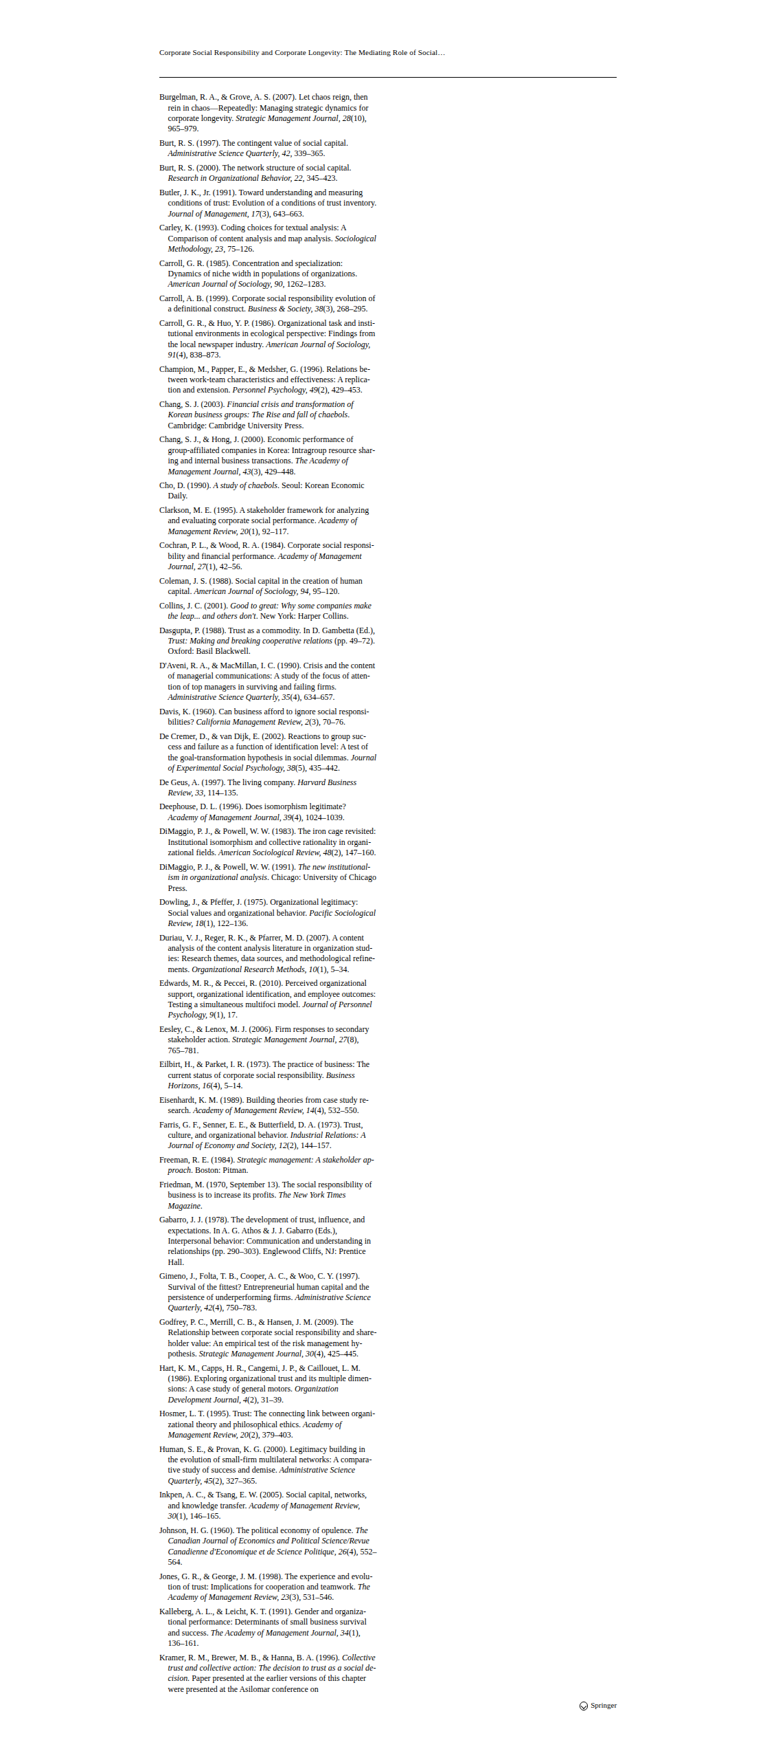Corporate Social Responsibility and Corporate Longevity: The Mediating Role of Social…
Burgelman, R. A., & Grove, A. S. (2007). Let chaos reign, then rein in chaos—Repeatedly: Managing strategic dynamics for corporate longevity. Strategic Management Journal, 28(10), 965–979.
Burt, R. S. (1997). The contingent value of social capital. Administrative Science Quarterly, 42, 339–365.
Burt, R. S. (2000). The network structure of social capital. Research in Organizational Behavior, 22, 345–423.
Butler, J. K., Jr. (1991). Toward understanding and measuring conditions of trust: Evolution of a conditions of trust inventory. Journal of Management, 17(3), 643–663.
Carley, K. (1993). Coding choices for textual analysis: A Comparison of content analysis and map analysis. Sociological Methodology, 23, 75–126.
Carroll, G. R. (1985). Concentration and specialization: Dynamics of niche width in populations of organizations. American Journal of Sociology, 90, 1262–1283.
Carroll, A. B. (1999). Corporate social responsibility evolution of a definitional construct. Business & Society, 38(3), 268–295.
Carroll, G. R., & Huo, Y. P. (1986). Organizational task and institutional environments in ecological perspective: Findings from the local newspaper industry. American Journal of Sociology, 91(4), 838–873.
Champion, M., Papper, E., & Medsher, G. (1996). Relations between work-team characteristics and effectiveness: A replication and extension. Personnel Psychology, 49(2), 429–453.
Chang, S. J. (2003). Financial crisis and transformation of Korean business groups: The Rise and fall of chaebols. Cambridge: Cambridge University Press.
Chang, S. J., & Hong, J. (2000). Economic performance of group-affiliated companies in Korea: Intragroup resource sharing and internal business transactions. The Academy of Management Journal, 43(3), 429–448.
Cho, D. (1990). A study of chaebols. Seoul: Korean Economic Daily.
Clarkson, M. E. (1995). A stakeholder framework for analyzing and evaluating corporate social performance. Academy of Management Review, 20(1), 92–117.
Cochran, P. L., & Wood, R. A. (1984). Corporate social responsibility and financial performance. Academy of Management Journal, 27(1), 42–56.
Coleman, J. S. (1988). Social capital in the creation of human capital. American Journal of Sociology, 94, 95–120.
Collins, J. C. (2001). Good to great: Why some companies make the leap... and others don't. New York: Harper Collins.
Dasgupta, P. (1988). Trust as a commodity. In D. Gambetta (Ed.), Trust: Making and breaking cooperative relations (pp. 49–72). Oxford: Basil Blackwell.
D'Aveni, R. A., & MacMillan, I. C. (1990). Crisis and the content of managerial communications: A study of the focus of attention of top managers in surviving and failing firms. Administrative Science Quarterly, 35(4), 634–657.
Davis, K. (1960). Can business afford to ignore social responsibilities? California Management Review, 2(3), 70–76.
De Cremer, D., & van Dijk, E. (2002). Reactions to group success and failure as a function of identification level: A test of the goal-transformation hypothesis in social dilemmas. Journal of Experimental Social Psychology, 38(5), 435–442.
De Geus, A. (1997). The living company. Harvard Business Review, 33, 114–135.
Deephouse, D. L. (1996). Does isomorphism legitimate? Academy of Management Journal, 39(4), 1024–1039.
DiMaggio, P. J., & Powell, W. W. (1983). The iron cage revisited: Institutional isomorphism and collective rationality in organizational fields. American Sociological Review, 48(2), 147–160.
DiMaggio, P. J., & Powell, W. W. (1991). The new institutionalism in organizational analysis. Chicago: University of Chicago Press.
Dowling, J., & Pfeffer, J. (1975). Organizational legitimacy: Social values and organizational behavior. Pacific Sociological Review, 18(1), 122–136.
Duriau, V. J., Reger, R. K., & Pfarrer, M. D. (2007). A content analysis of the content analysis literature in organization studies: Research themes, data sources, and methodological refinements. Organizational Research Methods, 10(1), 5–34.
Edwards, M. R., & Peccei, R. (2010). Perceived organizational support, organizational identification, and employee outcomes: Testing a simultaneous multifoci model. Journal of Personnel Psychology, 9(1), 17.
Eesley, C., & Lenox, M. J. (2006). Firm responses to secondary stakeholder action. Strategic Management Journal, 27(8), 765–781.
Eilbirt, H., & Parket, I. R. (1973). The practice of business: The current status of corporate social responsibility. Business Horizons, 16(4), 5–14.
Eisenhardt, K. M. (1989). Building theories from case study research. Academy of Management Review, 14(4), 532–550.
Farris, G. F., Senner, E. E., & Butterfield, D. A. (1973). Trust, culture, and organizational behavior. Industrial Relations: A Journal of Economy and Society, 12(2), 144–157.
Freeman, R. E. (1984). Strategic management: A stakeholder approach. Boston: Pitman.
Friedman, M. (1970, September 13). The social responsibility of business is to increase its profits. The New York Times Magazine.
Gabarro, J. J. (1978). The development of trust, influence, and expectations. In A. G. Athos & J. J. Gabarro (Eds.), Interpersonal behavior: Communication and understanding in relationships (pp. 290–303). Englewood Cliffs, NJ: Prentice Hall.
Gimeno, J., Folta, T. B., Cooper, A. C., & Woo, C. Y. (1997). Survival of the fittest? Entrepreneurial human capital and the persistence of underperforming firms. Administrative Science Quarterly, 42(4), 750–783.
Godfrey, P. C., Merrill, C. B., & Hansen, J. M. (2009). The Relationship between corporate social responsibility and shareholder value: An empirical test of the risk management hypothesis. Strategic Management Journal, 30(4), 425–445.
Hart, K. M., Capps, H. R., Cangemi, J. P., & Caillouet, L. M. (1986). Exploring organizational trust and its multiple dimensions: A case study of general motors. Organization Development Journal, 4(2), 31–39.
Hosmer, L. T. (1995). Trust: The connecting link between organizational theory and philosophical ethics. Academy of Management Review, 20(2), 379–403.
Human, S. E., & Provan, K. G. (2000). Legitimacy building in the evolution of small-firm multilateral networks: A comparative study of success and demise. Administrative Science Quarterly, 45(2), 327–365.
Inkpen, A. C., & Tsang, E. W. (2005). Social capital, networks, and knowledge transfer. Academy of Management Review, 30(1), 146–165.
Johnson, H. G. (1960). The political economy of opulence. The Canadian Journal of Economics and Political Science/Revue Canadienne d'Economique et de Science Politique, 26(4), 552–564.
Jones, G. R., & George, J. M. (1998). The experience and evolution of trust: Implications for cooperation and teamwork. The Academy of Management Review, 23(3), 531–546.
Kalleberg, A. L., & Leicht, K. T. (1991). Gender and organizational performance: Determinants of small business survival and success. The Academy of Management Journal, 34(1), 136–161.
Kramer, R. M., Brewer, M. B., & Hanna, B. A. (1996). Collective trust and collective action: The decision to trust as a social decision. Paper presented at the earlier versions of this chapter were presented at the Asilomar conference on
Springer